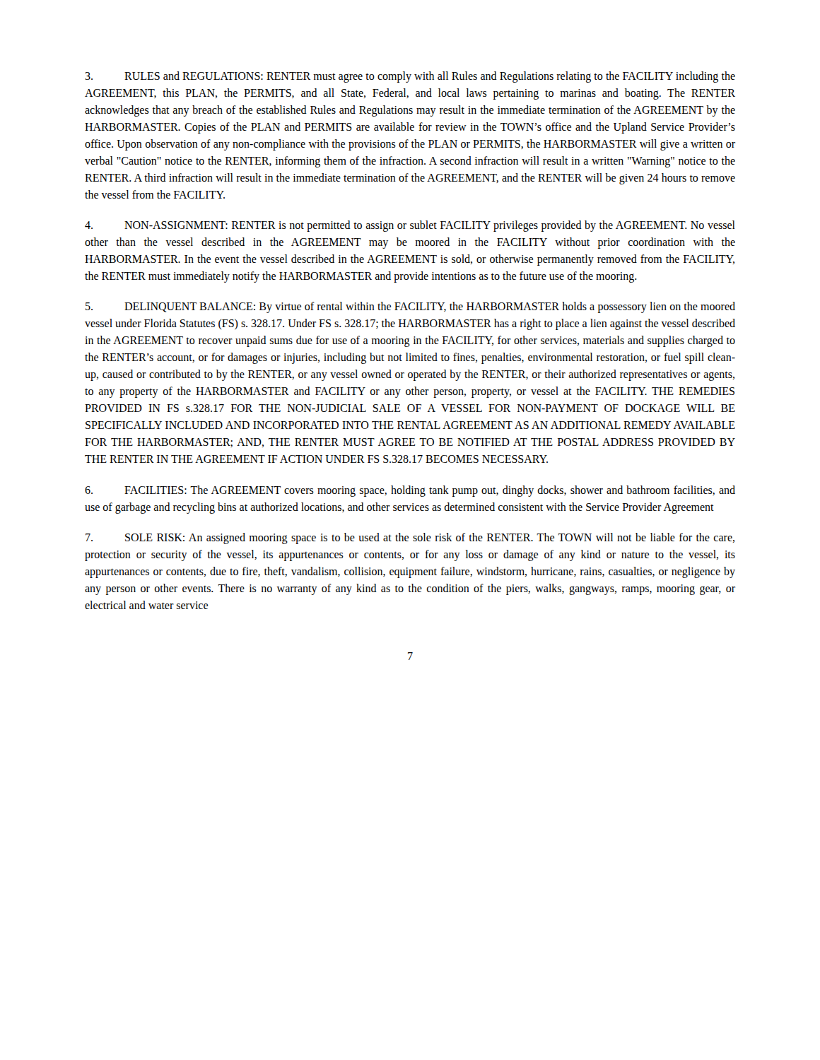3. RULES and REGULATIONS: RENTER must agree to comply with all Rules and Regulations relating to the FACILITY including the AGREEMENT, this PLAN, the PERMITS, and all State, Federal, and local laws pertaining to marinas and boating. The RENTER acknowledges that any breach of the established Rules and Regulations may result in the immediate termination of the AGREEMENT by the HARBORMASTER. Copies of the PLAN and PERMITS are available for review in the TOWN’s office and the Upland Service Provider’s office. Upon observation of any non-compliance with the provisions of the PLAN or PERMITS, the HARBORMASTER will give a written or verbal "Caution" notice to the RENTER, informing them of the infraction. A second infraction will result in a written "Warning" notice to the RENTER. A third infraction will result in the immediate termination of the AGREEMENT, and the RENTER will be given 24 hours to remove the vessel from the FACILITY.
4. NON-ASSIGNMENT: RENTER is not permitted to assign or sublet FACILITY privileges provided by the AGREEMENT. No vessel other than the vessel described in the AGREEMENT may be moored in the FACILITY without prior coordination with the HARBORMASTER. In the event the vessel described in the AGREEMENT is sold, or otherwise permanently removed from the FACILITY, the RENTER must immediately notify the HARBORMASTER and provide intentions as to the future use of the mooring.
5. DELINQUENT BALANCE: By virtue of rental within the FACILITY, the HARBORMASTER holds a possessory lien on the moored vessel under Florida Statutes (FS) s. 328.17. Under FS s. 328.17; the HARBORMASTER has a right to place a lien against the vessel described in the AGREEMENT to recover unpaid sums due for use of a mooring in the FACILITY, for other services, materials and supplies charged to the RENTER’s account, or for damages or injuries, including but not limited to fines, penalties, environmental restoration, or fuel spill clean-up, caused or contributed to by the RENTER, or any vessel owned or operated by the RENTER, or their authorized representatives or agents, to any property of the HARBORMASTER and FACILITY or any other person, property, or vessel at the FACILITY. THE REMEDIES PROVIDED IN FS s.328.17 FOR THE NON-JUDICIAL SALE OF A VESSEL FOR NON-PAYMENT OF DOCKAGE WILL BE SPECIFICALLY INCLUDED AND INCORPORATED INTO THE RENTAL AGREEMENT AS AN ADDITIONAL REMEDY AVAILABLE FOR THE HARBORMASTER; AND, THE RENTER MUST AGREE TO BE NOTIFIED AT THE POSTAL ADDRESS PROVIDED BY THE RENTER IN THE AGREEMENT IF ACTION UNDER FS S.328.17 BECOMES NECESSARY.
6. FACILITIES: The AGREEMENT covers mooring space, holding tank pump out, dinghy docks, shower and bathroom facilities, and use of garbage and recycling bins at authorized locations, and other services as determined consistent with the Service Provider Agreement
7. SOLE RISK: An assigned mooring space is to be used at the sole risk of the RENTER. The TOWN will not be liable for the care, protection or security of the vessel, its appurtenances or contents, or for any loss or damage of any kind or nature to the vessel, its appurtenances or contents, due to fire, theft, vandalism, collision, equipment failure, windstorm, hurricane, rains, casualties, or negligence by any person or other events. There is no warranty of any kind as to the condition of the piers, walks, gangways, ramps, mooring gear, or electrical and water service
7